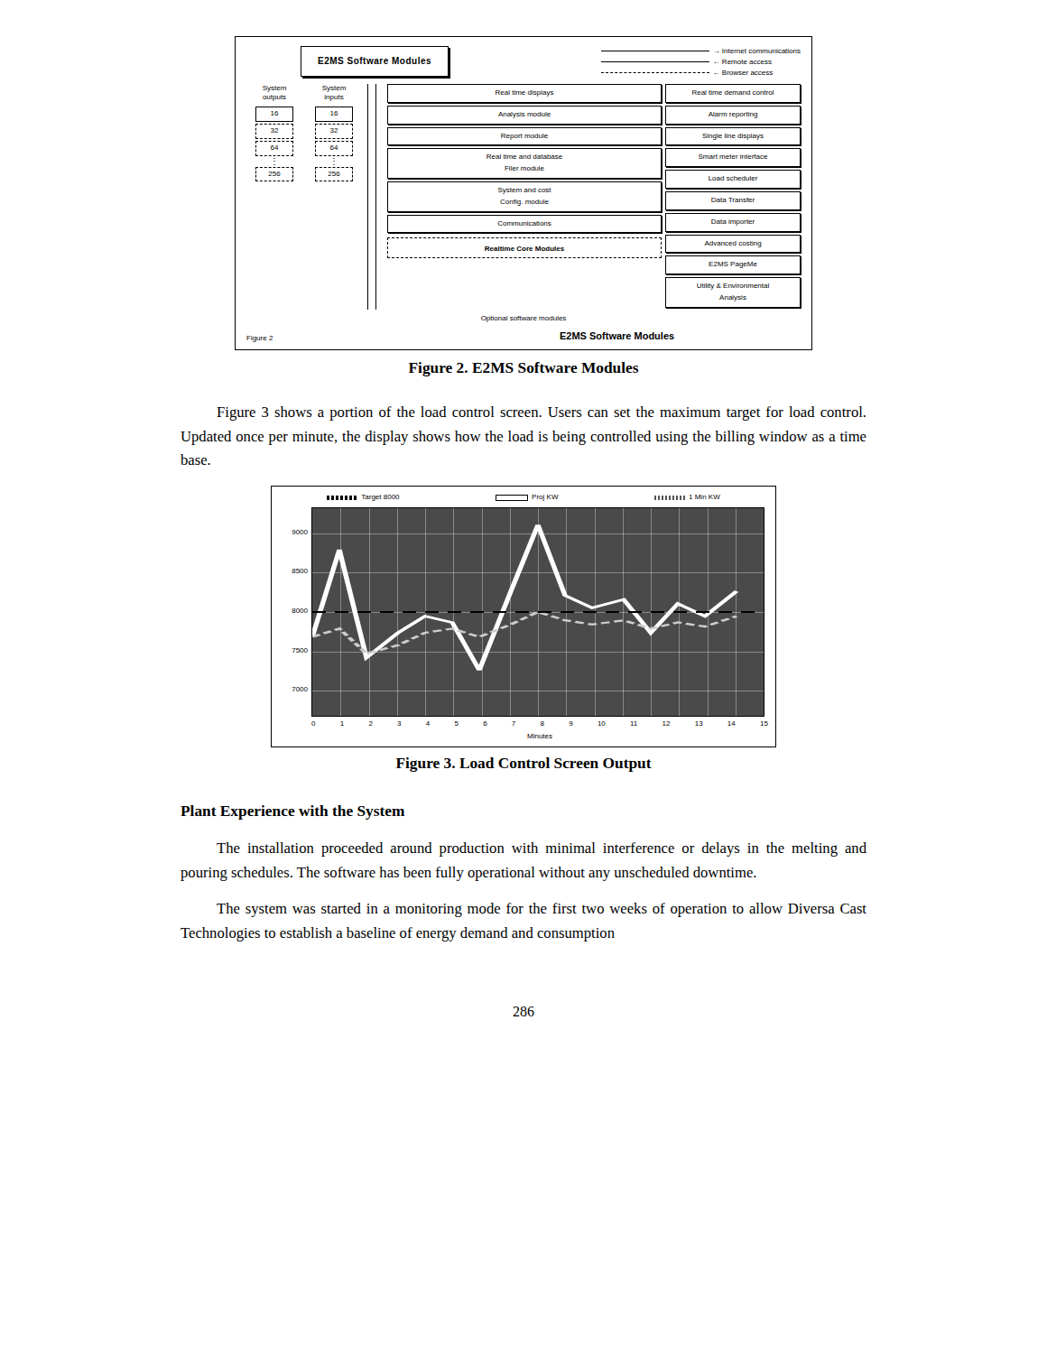E2MS Software Modules
→ Internet communications
← Remote access
← Browser access
System
outputs
16
32
64
⋮
256
System
inputs
16
32
64
⋮
256
Real time displays
Analysis module
Report module
Real time and database
Filer module
System and cost
Config. module
Communications
Realtime Core Modules
Real time demand control
Alarm reporting
Single line displays
Smart meter interface
Load scheduler
Data Transfer
Data importer
Advanced costing
E2MS PageMe
Utility & Environmental
Analysis
Optional software modules
Figure 2
E2MS Software Modules
Figure 2. E2MS Software Modules
Figure 3 shows a portion of the load control screen. Users can set the maximum target for load control. Updated once per minute, the display shows how the load is being controlled using the billing window as a time base.
Target 8000
Proj KW
1 Min KW
9000
8500
8000
7500
7000
0123456789101112131415
Minutes
Figure 3. Load Control Screen Output
Plant Experience with the System
The installation proceeded around production with minimal interference or delays in the melting and pouring schedules. The software has been fully operational without any unscheduled downtime.
The system was started in a monitoring mode for the first two weeks of operation to allow Diversa Cast Technologies to establish a baseline of energy demand and consumption
286